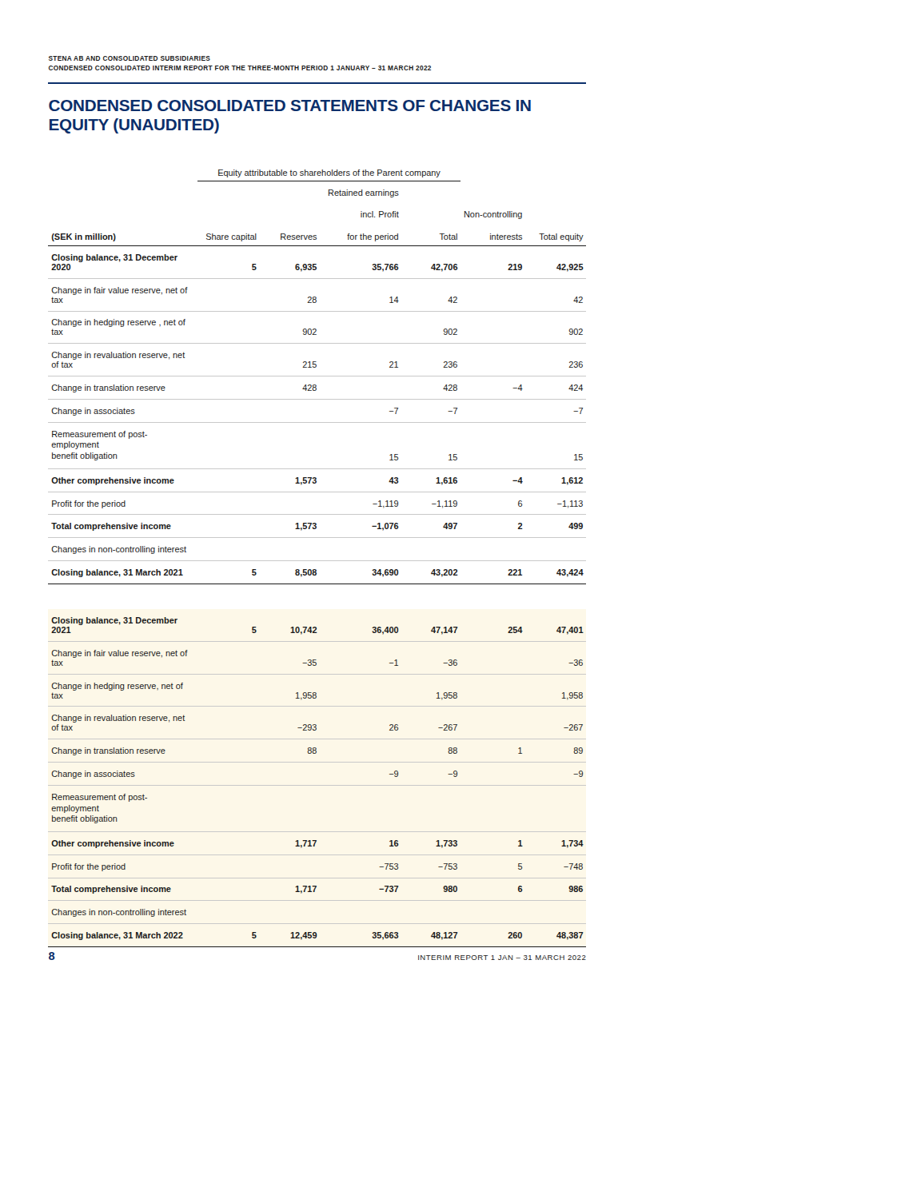Stena AB and consolidated subsidiaries
Condensed consolidated interim report for the three-month period 1 January – 31 March 2022
Condensed consolidated statements of changes in equity (unaudited)
| | Equity attributable to shareholders of the Parent company | | |
| --- | --- | --- | --- |
| | | | Retained earnings | | | |
| | | | incl. Profit | | Non-controlling | |
| (SEK in million) | Share capital | Reserves | for the period | Total | interests | Total equity |
| Closing balance, 31 December 2020 | 5 | 6,935 | 35,766 | 42,706 | 219 | 42,925 |
| Change in fair value reserve, net of tax | | 28 | 14 | 42 | | 42 |
| Change in hedging reserve , net of tax | | 902 | | 902 | | 902 |
| Change in revaluation reserve, net of tax | | 215 | 21 | 236 | | 236 |
| Change in translation reserve | | 428 | | 428 | −4 | 424 |
| Change in associates | | | −7 | −7 | | −7 |
| Remeasurement of post-employment benefit obligation | | | 15 | 15 | | 15 |
| Other comprehensive income | | 1,573 | 43 | 1,616 | −4 | 1,612 |
| Profit for the period | | | −1,119 | −1,119 | 6 | −1,113 |
| Total comprehensive income | | 1,573 | −1,076 | 497 | 2 | 499 |
| Changes in non-controlling interest | | | | | | |
| Closing balance, 31 March 2021 | 5 | 8,508 | 34,690 | 43,202 | 221 | 43,424 |
| Closing balance, 31 December 2021 | 5 | 10,742 | 36,400 | 47,147 | 254 | 47,401 |
| Change in fair value reserve, net of tax | | −35 | −1 | −36 | | −36 |
| Change in hedging reserve, net of tax | | 1,958 | | 1,958 | | 1,958 |
| Change in revaluation reserve, net of tax | | −293 | 26 | −267 | | −267 |
| Change in translation reserve | | 88 | | 88 | 1 | 89 |
| Change in associates | | | −9 | −9 | | −9 |
| Remeasurement of post-employment benefit obligation | | | | | | |
| Other comprehensive income | | 1,717 | 16 | 1,733 | 1 | 1,734 |
| Profit for the period | | | −753 | −753 | 5 | −748 |
| Total comprehensive income | | 1,717 | −737 | 980 | 6 | 986 |
| Changes in non-controlling interest | | | | | | |
| Closing balance, 31 March 2022 | 5 | 12,459 | 35,663 | 48,127 | 260 | 48,387 |
8 Interim report 1 Jan – 31 March 2022